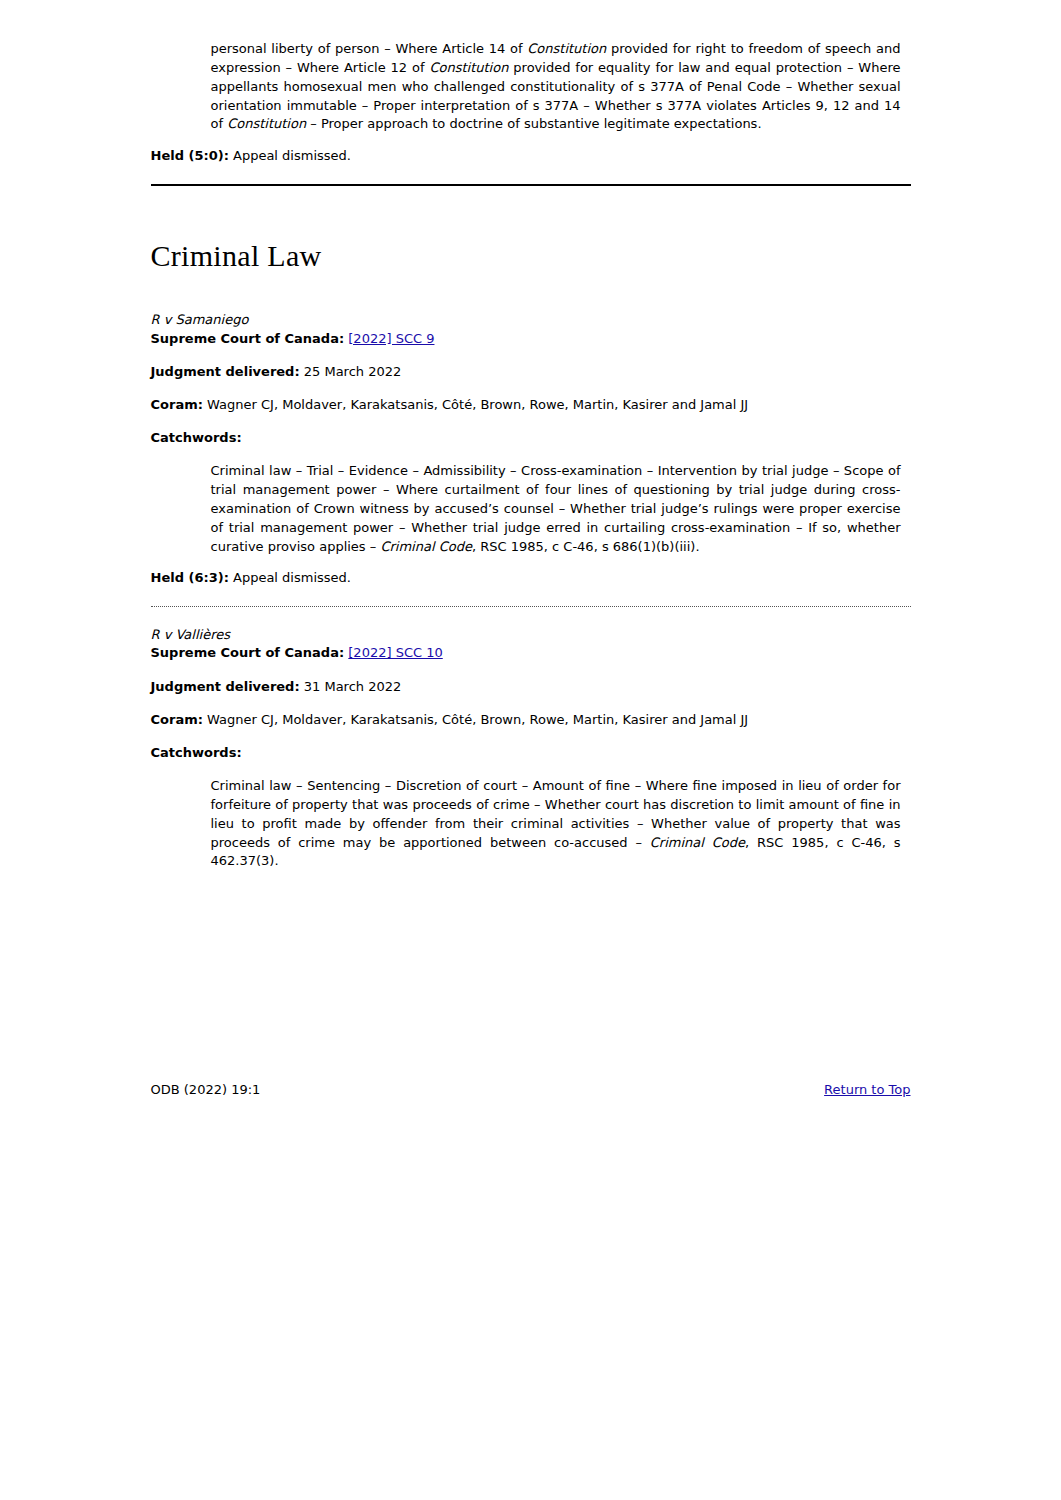personal liberty of person – Where Article 14 of Constitution provided for right to freedom of speech and expression – Where Article 12 of Constitution provided for equality for law and equal protection – Where appellants homosexual men who challenged constitutionality of s 377A of Penal Code – Whether sexual orientation immutable – Proper interpretation of s 377A – Whether s 377A violates Articles 9, 12 and 14 of Constitution – Proper approach to doctrine of substantive legitimate expectations.
Held (5:0): Appeal dismissed.
Criminal Law
R v Samaniego
Supreme Court of Canada: [2022] SCC 9
Judgment delivered: 25 March 2022
Coram: Wagner CJ, Moldaver, Karakatsanis, Côté, Brown, Rowe, Martin, Kasirer and Jamal JJ
Catchwords:
Criminal law – Trial – Evidence – Admissibility – Cross-examination – Intervention by trial judge – Scope of trial management power – Where curtailment of four lines of questioning by trial judge during cross-examination of Crown witness by accused’s counsel – Whether trial judge’s rulings were proper exercise of trial management power – Whether trial judge erred in curtailing cross-examination – If so, whether curative proviso applies – Criminal Code, RSC 1985, c C-46, s 686(1)(b)(iii).
Held (6:3): Appeal dismissed.
R v Vallières
Supreme Court of Canada: [2022] SCC 10
Judgment delivered: 31 March 2022
Coram: Wagner CJ, Moldaver, Karakatsanis, Côté, Brown, Rowe, Martin, Kasirer and Jamal JJ
Catchwords:
Criminal law – Sentencing – Discretion of court – Amount of fine – Where fine imposed in lieu of order for forfeiture of property that was proceeds of crime – Whether court has discretion to limit amount of fine in lieu to profit made by offender from their criminal activities – Whether value of property that was proceeds of crime may be apportioned between co-accused – Criminal Code, RSC 1985, c C-46, s 462.37(3).
ODB (2022) 19:1 Return to Top